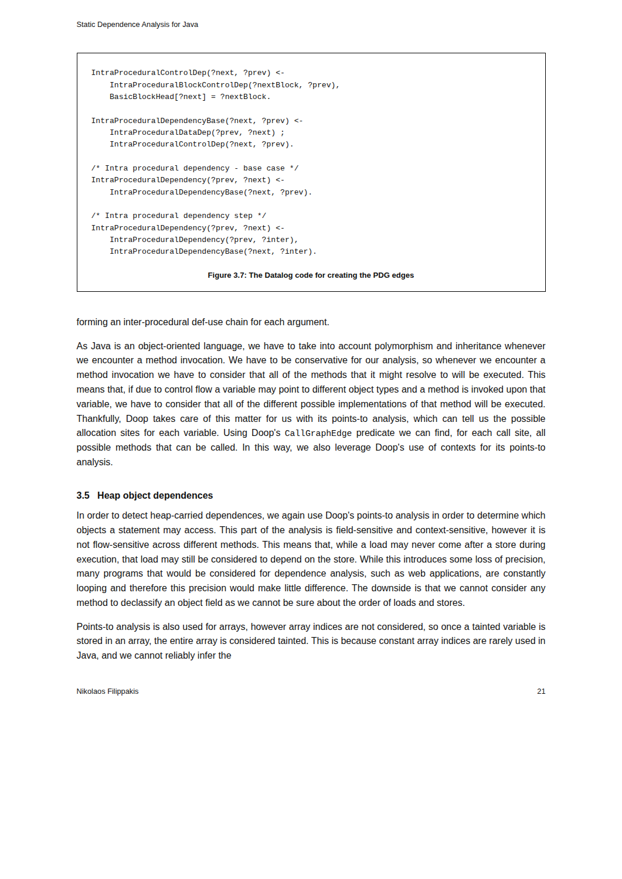Static Dependence Analysis for Java
IntraProceduralControlDep(?next, ?prev) <-
    IntraProceduralBlockControlDep(?nextBlock, ?prev),
    BasicBlockHead[?next] = ?nextBlock.

IntraProceduralDependencyBase(?next, ?prev) <-
    IntraProceduralDataDep(?prev, ?next) ;
    IntraProceduralControlDep(?next, ?prev).

/* Intra procedural dependency - base case */
IntraProceduralDependency(?prev, ?next) <-
    IntraProceduralDependencyBase(?next, ?prev).

/* Intra procedural dependency step */
IntraProceduralDependency(?prev, ?next) <-
    IntraProceduralDependency(?prev, ?inter),
    IntraProceduralDependencyBase(?next, ?inter).
Figure 3.7: The Datalog code for creating the PDG edges
forming an inter-procedural def-use chain for each argument.
As Java is an object-oriented language, we have to take into account polymorphism and inheritance whenever we encounter a method invocation. We have to be conservative for our analysis, so whenever we encounter a method invocation we have to consider that all of the methods that it might resolve to will be executed. This means that, if due to control flow a variable may point to different object types and a method is invoked upon that variable, we have to consider that all of the different possible implementations of that method will be executed. Thankfully, Doop takes care of this matter for us with its points-to analysis, which can tell us the possible allocation sites for each variable. Using Doop's CallGraphEdge predicate we can find, for each call site, all possible methods that can be called. In this way, we also leverage Doop's use of contexts for its points-to analysis.
3.5 Heap object dependences
In order to detect heap-carried dependences, we again use Doop's points-to analysis in order to determine which objects a statement may access. This part of the analysis is field-sensitive and context-sensitive, however it is not flow-sensitive across different methods. This means that, while a load may never come after a store during execution, that load may still be considered to depend on the store. While this introduces some loss of precision, many programs that would be considered for dependence analysis, such as web applications, are constantly looping and therefore this precision would make little difference. The downside is that we cannot consider any method to declassify an object field as we cannot be sure about the order of loads and stores.
Points-to analysis is also used for arrays, however array indices are not considered, so once a tainted variable is stored in an array, the entire array is considered tainted. This is because constant array indices are rarely used in Java, and we cannot reliably infer the
Nikolaos Filippakis 21